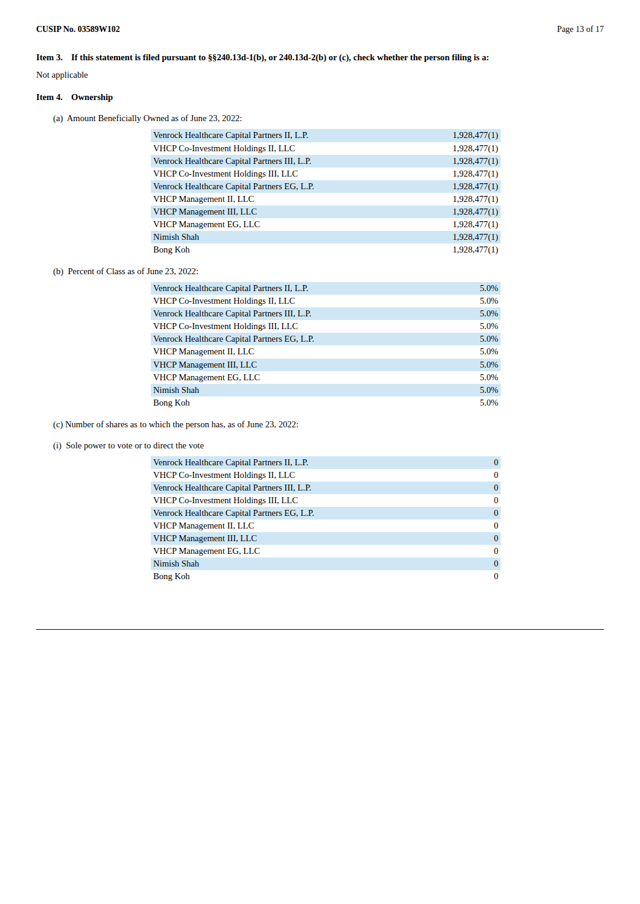CUSIP No. 03589W102
Page 13 of 17
Item 3. If this statement is filed pursuant to §§240.13d-1(b), or 240.13d-2(b) or (c), check whether the person filing is a:
Not applicable
Item 4. Ownership
(a) Amount Beneficially Owned as of June 23, 2022:
| Venrock Healthcare Capital Partners II, L.P. | 1,928,477(1) |
| VHCP Co-Investment Holdings II, LLC | 1,928,477(1) |
| Venrock Healthcare Capital Partners III, L.P. | 1,928,477(1) |
| VHCP Co-Investment Holdings III, LLC | 1,928,477(1) |
| Venrock Healthcare Capital Partners EG, L.P. | 1,928,477(1) |
| VHCP Management II, LLC | 1,928,477(1) |
| VHCP Management III, LLC | 1,928,477(1) |
| VHCP Management EG, LLC | 1,928,477(1) |
| Nimish Shah | 1,928,477(1) |
| Bong Koh | 1,928,477(1) |
(b) Percent of Class as of June 23, 2022:
| Venrock Healthcare Capital Partners II, L.P. | 5.0% |
| VHCP Co-Investment Holdings II, LLC | 5.0% |
| Venrock Healthcare Capital Partners III, L.P. | 5.0% |
| VHCP Co-Investment Holdings III, LLC | 5.0% |
| Venrock Healthcare Capital Partners EG, L.P. | 5.0% |
| VHCP Management II, LLC | 5.0% |
| VHCP Management III, LLC | 5.0% |
| VHCP Management EG, LLC | 5.0% |
| Nimish Shah | 5.0% |
| Bong Koh | 5.0% |
(c) Number of shares as to which the person has, as of June 23, 2022:
(i) Sole power to vote or to direct the vote
| Venrock Healthcare Capital Partners II, L.P. | 0 |
| VHCP Co-Investment Holdings II, LLC | 0 |
| Venrock Healthcare Capital Partners III, L.P. | 0 |
| VHCP Co-Investment Holdings III, LLC | 0 |
| Venrock Healthcare Capital Partners EG, L.P. | 0 |
| VHCP Management II, LLC | 0 |
| VHCP Management III, LLC | 0 |
| VHCP Management EG, LLC | 0 |
| Nimish Shah | 0 |
| Bong Koh | 0 |